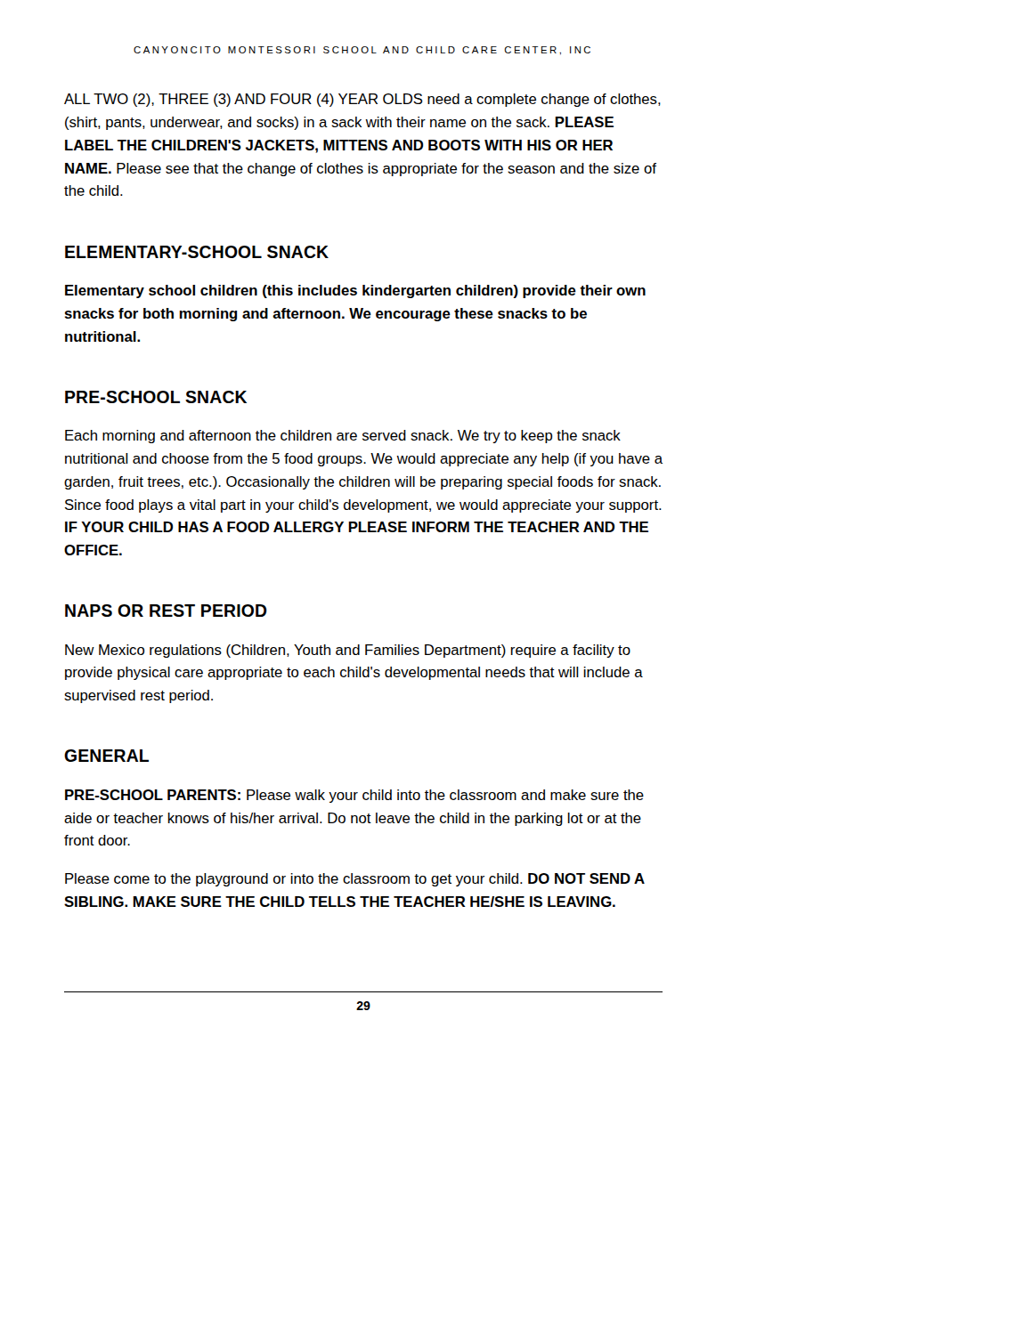Canyoncito Montessori School and Child Care Center, Inc
ALL TWO (2), THREE (3) AND FOUR (4) YEAR OLDS need a complete change of clothes, (shirt, pants, underwear, and socks) in a sack with their name on the sack. PLEASE LABEL THE CHILDREN'S JACKETS, MITTENS AND BOOTS WITH HIS OR HER NAME. Please see that the change of clothes is appropriate for the season and the size of the child.
Elementary-School Snack
Elementary school children (this includes kindergarten children) provide their own snacks for both morning and afternoon. We encourage these snacks to be nutritional.
Pre-School Snack
Each morning and afternoon the children are served snack. We try to keep the snack nutritional and choose from the 5 food groups. We would appreciate any help (if you have a garden, fruit trees, etc.). Occasionally the children will be preparing special foods for snack. Since food plays a vital part in your child's development, we would appreciate your support. IF YOUR CHILD HAS A FOOD ALLERGY PLEASE INFORM THE TEACHER AND THE OFFICE.
Naps or Rest Period
New Mexico regulations (Children, Youth and Families Department) require a facility to provide physical care appropriate to each child's developmental needs that will include a supervised rest period.
General
PRE-SCHOOL PARENTS: Please walk your child into the classroom and make sure the aide or teacher knows of his/her arrival. Do not leave the child in the parking lot or at the front door.
Please come to the playground or into the classroom to get your child. DO NOT SEND A SIBLING. MAKE SURE THE CHILD TELLS THE TEACHER HE/SHE IS LEAVING.
29